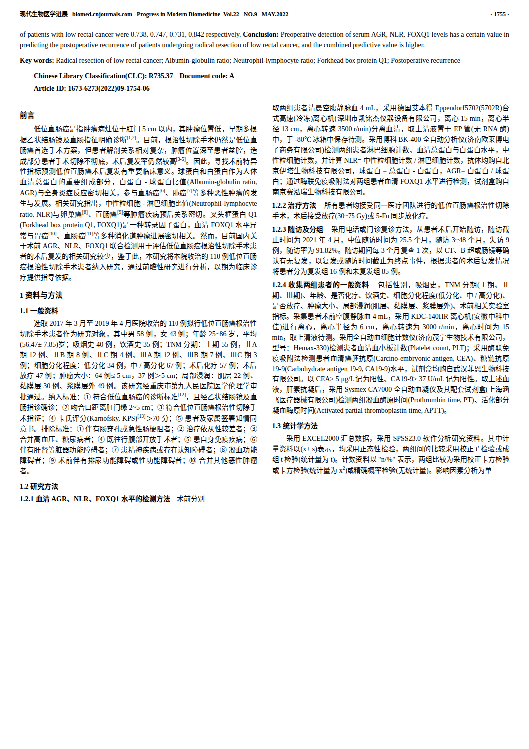现代生物医学进展 biomed.cnjournals.com Progress in Modern Biomedicine Vol.22 NO.9 MAY.2022 · 1755 ·
of patients with low rectal cancer were 0.738, 0.747, 0.731, 0.842 respectively. Conclusion: Preoperative detection of serum AGR, NLR, FOXQ1 levels has a certain value in predicting the postoperative recurrence of patients undergoing radical resection of low rectal cancer, and the combined predictive value is higher.
Key words: Radical resection of low rectal cancer; Albumin-globulin ratio; Neutrophil-lymphocyte ratio; Forkhead box protein Q1; Postoperative recurrence
Chinese Library Classification(CLC): R735.37 Document code: A
Article ID: 1673-6273(2022)09-1754-06
前言
低位直肠癌是指肿瘤病灶位于肛门 5 cm 以内，其肿瘤位置低，早期多根据乙状结肠镜及直肠指征明确诊断[1,2]。目前，根治性切除手术仍然是低位直肠癌首选手术方案，但患者解剖关系相对复杂，肿瘤位置深至患者盆腔，造成部分患者手术切除不彻底，术后复发率仍然较高[3-5]。因此，寻找术前特异性指标预测低位直肠癌术后复发有重要临床意义。球蛋白和白蛋白作为人体血清总蛋白的重要组成部分，白蛋白 - 球蛋白比值(Albumin-globulin ratio, AGR)与全身炎症反应密切相关，参与直肠癌[6]、肺癌[7]等多种恶性肿瘤的发生与发展。相关研究指出，中性粒细胞 - 淋巴细胞比值(Neutrophil-lymphocyte ratio, NLR)与卵巢癌[8]、直肠癌[9]等肿瘤疾病预后关系密切。叉头框蛋白 Q1 (Forkhead box protein Q1, FOXQ1)是一种转录因子蛋白，血清 FOXQ1 水平异常与胃癌[10]、直肠癌[11]等多种消化道肿瘤进展密切相关。然而，目前国内关于术前 AGR、NLR、FOXQ1 联合检测用于评估低位直肠癌根治性切除手术患者的术后复发的相关研究较少，鉴于此，本研究将本院收治的 110 例低位直肠癌根治性切除手术患者纳入研究，通过前瞻性研究进行分析，以期为临床诊疗提供指导依据。
1 资料与方法
1.1 一般资料
选取 2017 年 3 月至 2019 年 4 月医院收治的 110 例拟行低位直肠癌根治性切除手术患者作为研究对象，其中男 58 例，女 43 例；年龄 25~86 岁，平均(56.47± 7.85)岁；吸烟史 40 例，饮酒史 35 例；TNM 分期：Ⅰ期 55 例，ⅡA 期 12 例、ⅡB 期 8 例、ⅡC 期 4 例、ⅢA 期 12 例、ⅢB 期 7 例、ⅢC 期 3 例；细胞分化程度：低分化 34 例，中 / 高分化 67 例；术后化疗 57 例；术后放疗 47 例；肿瘤大小：64 例≤ 5 cm，37 例＞5 cm；局部浸润：肌层 22 例、黏膜层 30 例、浆膜层外 49 例。该研究经重庆市第九人民医院医学伦理学审批通过。纳入标准：① 符合低位直肠癌的诊断标准[12]，且经乙状结肠镜及直肠指诊确诊；② 吻合口距离肛门缘 2~5 cm；③ 符合低位直肠癌根治性切除手术指征；④ 卡氏评分(Karnofsky, KPS)[13]＞70 分；⑤ 患者及家属签署知情同意书。排除标准：① 伴有肠穿孔或急性肠梗阻者；② 治疗依从性较差者；③ 合并高血压、糖尿病者；④ 既往行腹部开放手术者；⑤ 患自身免疫疾病；⑥ 伴有肝肾等脏器功能障碍者；⑦ 患精神疾病或存在认知障碍者；⑧ 凝血功能障碍者；⑨ 术前伴有排尿功能障碍或性功能障碍者；⑩ 合并其他恶性肿瘤者。
1.2 研究方法
1.2.1 血清 AGR、NLR、FOXQ1 水平的检测方法 术前分别
取两组患者清晨空腹静脉血 4 mL，采用德国艾本得 Eppendorf5702(5702R)台式高速(冷冻)离心机(深圳市凯铭杰仪器设备有限公司，离心 15 min，离心半径 13 cm，离心转速 3500 r/min)分离血清，取上清液置于 EP 管(无 RNA 酶)中，于 -80℃ 冰箱中保存待测。采用博科 BK-400 全自动分析仪(济南欧莱博电子商务有限公司)检测两组患者淋巴细胞计数、血清总蛋白与白蛋白水平，中性粒细胞计数，并计算 NLR= 中性粒细胞计数 / 淋巴细胞计数，抗体均购自北京伊塔生物科技有限公司，球蛋白 = 总蛋白 - 白蛋白，AGR= 白蛋白 / 球蛋白；通过酶联免疫吸附法对两组患者血清 FOXQ1 水平进行检测，试剂盒购自南京赛泓瑞生物科技有限公司。
1.2.2 治疗方法 所有患者均接受同一医疗团队进行的低位直肠癌根治性切除手术，术后接受放疗(30~75 Gy)或 5-Fu 同步放化疗。
1.2.3 随访及分组 采用电话或门诊复诊方法，从患者术后开始随访，随访截止时间为 2021 年 4 月，中位随访时间为 25.5 个月，随访 3~48 个月，失访 9 例，随访率为 91.82%。随访期间每 3 个月复查 1 次，以 CT、B 超或肠镜等确认有无复发，以复发或随访时间截止为终点事件，根据患者的术后复发情况将患者分为复发组 16 例和未复发组 85 例。
1.2.4 收集两组患者的一般资料 包括性别，吸烟史，TNM 分期(Ⅰ期、Ⅱ期、Ⅲ期)、年龄、是否化疗、饮酒史、细胞分化程度(低分化、中 / 高分化)、是否放疗、肿瘤大小、局部浸润(肌层、黏膜层、浆膜层外)、术前相关实验室指标。采集患者术前空腹静脉血 4 mL，采用 KDC-140HR 离心机(安徽中科中佳)进行离心，离心半径为 6 cm，离心转速为 3000 r/min，离心时间为 15 min，取上清液待测。采用全自动血细胞计数仪(济南茂宁生物技术有限公司，型号：Hemax-330)检测患者血清血小板计数(Platelet count, PLT)；采用酶联免疫吸附法检测患者血清癌胚抗原(Carcino-embryonic antigen, CEA)、糖链抗原 19-9(Carbohydrate antigen 19-9, CA19-9)水平，试剂盒均购自武汉菲恩生物科技有限公司。以 CEA≥ 5 μg/L 记为阳性、CA19-9≥ 37 U/mL 记为阳性。取上述血液，肝素抗凝后，采用 Sysmex CA7000 全自动血凝仪及其配套试剂盒(上海涵飞医疗器械有限公司)检测两组凝血酶原时间(Prothrombin time, PT)、活化部分凝血酶原时间(Activated partial thromboplastin time, APTT)。
1.3 统计学方法
采用 EXCEL2000 汇总数据，采用 SPSS23.0 软件分析研究资料。其中计量资料以(x̄± s)表示，均采用正态性检验，两组间的比较采用校正 t' 检验或成组 t 检验(统计量为 t)。计数资料以 "n/%" 表示，两组比较为采用校正卡方检验或卡方检验(统计量为 x2)或精确概率检验(无统计量)。影响因素分析为单